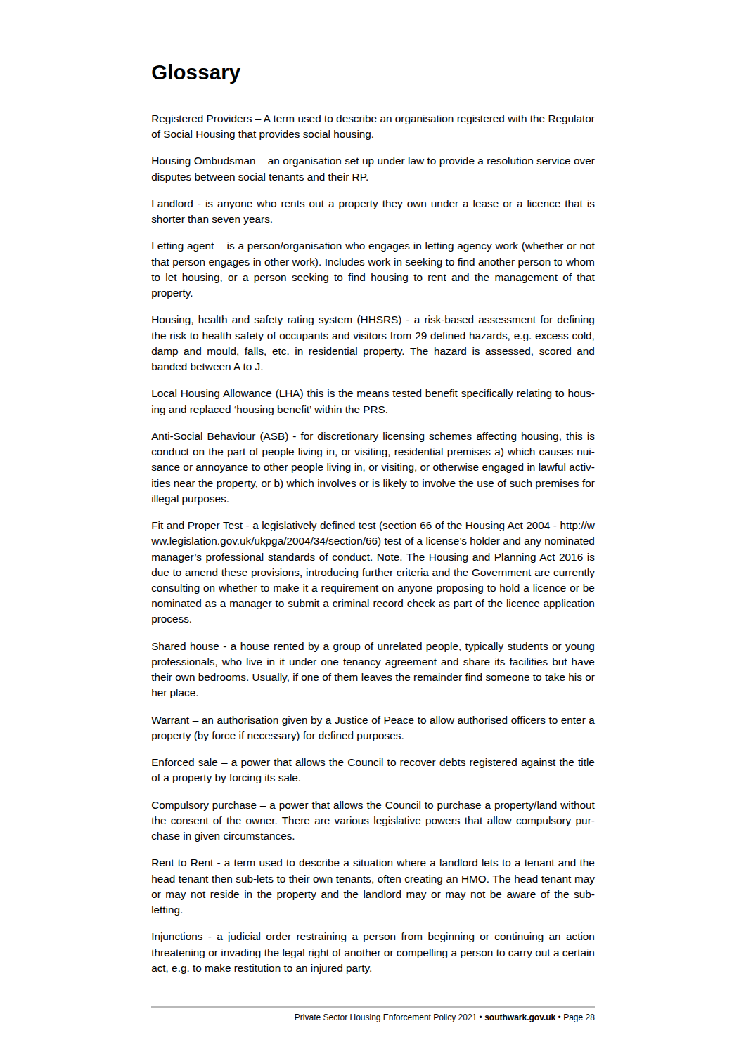Glossary
Registered Providers – A term used to describe an organisation registered with the Regulator of Social Housing that provides social housing.
Housing Ombudsman – an organisation set up under law to provide a resolution service over disputes between social tenants and their RP.
Landlord - is anyone who rents out a property they own under a lease or a licence that is shorter than seven years.
Letting agent – is a person/organisation who engages in letting agency work (whether or not that person engages in other work). Includes work in seeking to find another person to whom to let housing, or a person seeking to find housing to rent and the management of that property.
Housing, health and safety rating system (HHSRS) - a risk-based assessment for defining the risk to health safety of occupants and visitors from 29 defined hazards, e.g. excess cold, damp and mould, falls, etc. in residential property. The hazard is assessed, scored and banded between A to J.
Local Housing Allowance (LHA) this is the means tested benefit specifically relating to housing and replaced ‘housing benefit’ within the PRS.
Anti-Social Behaviour (ASB) - for discretionary licensing schemes affecting housing, this is conduct on the part of people living in, or visiting, residential premises a) which causes nuisance or annoyance to other people living in, or visiting, or otherwise engaged in lawful activities near the property, or b) which involves or is likely to involve the use of such premises for illegal purposes.
Fit and Proper Test - a legislatively defined test (section 66 of the Housing Act 2004 - http://www.legislation.gov.uk/ukpga/2004/34/section/66) test of a license’s holder and any nominated manager’s professional standards of conduct. Note. The Housing and Planning Act 2016 is due to amend these provisions, introducing further criteria and the Government are currently consulting on whether to make it a requirement on anyone proposing to hold a licence or be nominated as a manager to submit a criminal record check as part of the licence application process.
Shared house - a house rented by a group of unrelated people, typically students or young professionals, who live in it under one tenancy agreement and share its facilities but have their own bedrooms. Usually, if one of them leaves the remainder find someone to take his or her place.
Warrant – an authorisation given by a Justice of Peace to allow authorised officers to enter a property (by force if necessary) for defined purposes.
Enforced sale – a power that allows the Council to recover debts registered against the title of a property by forcing its sale.
Compulsory purchase – a power that allows the Council to purchase a property/land without the consent of the owner. There are various legislative powers that allow compulsory purchase in given circumstances.
Rent to Rent - a term used to describe a situation where a landlord lets to a tenant and the head tenant then sub-lets to their own tenants, often creating an HMO. The head tenant may or may not reside in the property and the landlord may or may not be aware of the sub-letting.
Injunctions - a judicial order restraining a person from beginning or continuing an action threatening or invading the legal right of another or compelling a person to carry out a certain act, e.g. to make restitution to an injured party.
Private Sector Housing Enforcement Policy 2021 • southwark.gov.uk • Page 28